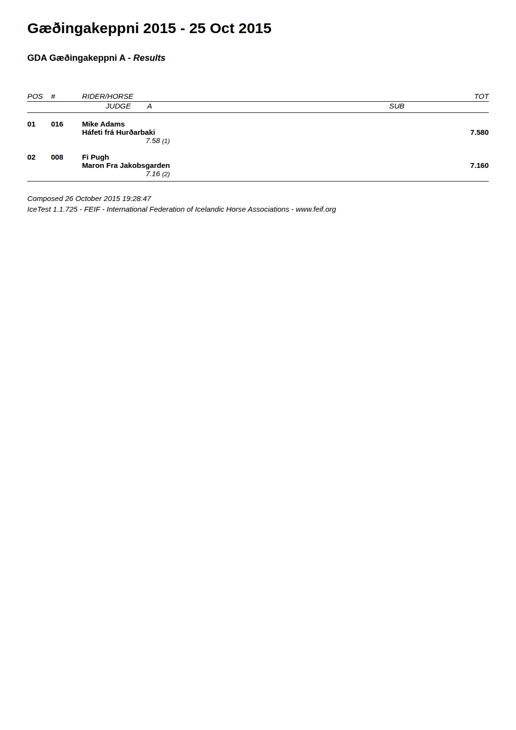Gæðingakeppni 2015 - 25 Oct 2015
GDA Gæðingakeppni A - Results
| POS | # | RIDER/HORSE | TOT |
| --- | --- | --- | --- |
| | | JUDGE A | SUB | |
| 01 | 016 | Mike Adams | |
| | | Háfeti frá Hurðarbaki | 7.580 |
| | | 7.58 (1) |
| 02 | 008 | Fi Pugh | |
| | | Maron Fra Jakobsgarden | 7.160 |
| | | 7.16 (2) |
Composed 26 October 2015 19:28:47
IceTest 1.1.725 - FEIF - International Federation of Icelandic Horse Associations - www.feif.org